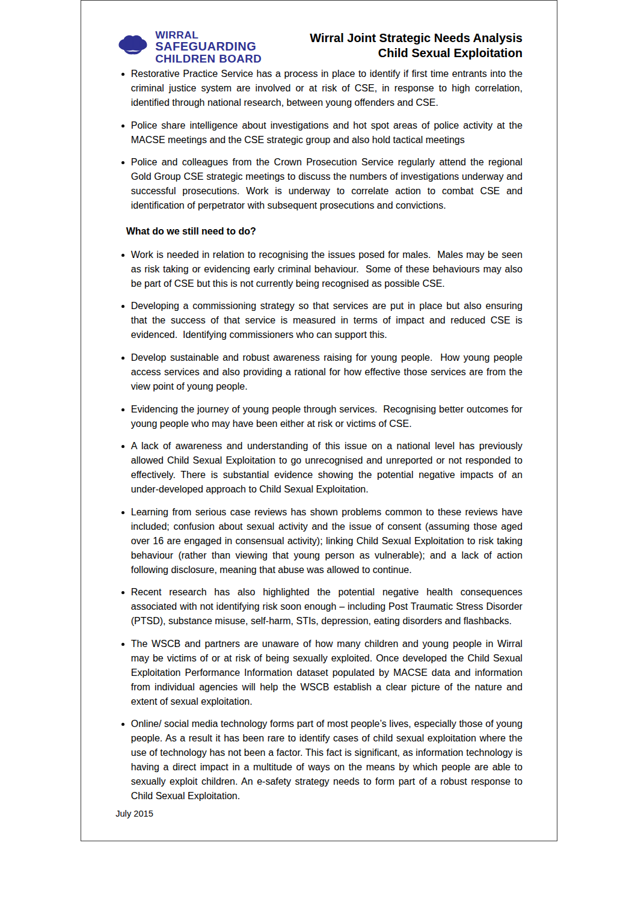WIRRAL SAFEGUARDING CHILDREN BOARD
Wirral Joint Strategic Needs Analysis Child Sexual Exploitation
Restorative Practice Service has a process in place to identify if first time entrants into the criminal justice system are involved or at risk of CSE, in response to high correlation, identified through national research, between young offenders and CSE.
Police share intelligence about investigations and hot spot areas of police activity at the MACSE meetings and the CSE strategic group and also hold tactical meetings
Police and colleagues from the Crown Prosecution Service regularly attend the regional Gold Group CSE strategic meetings to discuss the numbers of investigations underway and successful prosecutions. Work is underway to correlate action to combat CSE and identification of perpetrator with subsequent prosecutions and convictions.
What do we still need to do?
Work is needed in relation to recognising the issues posed for males. Males may be seen as risk taking or evidencing early criminal behaviour. Some of these behaviours may also be part of CSE but this is not currently being recognised as possible CSE.
Developing a commissioning strategy so that services are put in place but also ensuring that the success of that service is measured in terms of impact and reduced CSE is evidenced. Identifying commissioners who can support this.
Develop sustainable and robust awareness raising for young people. How young people access services and also providing a rational for how effective those services are from the view point of young people.
Evidencing the journey of young people through services. Recognising better outcomes for young people who may have been either at risk or victims of CSE.
A lack of awareness and understanding of this issue on a national level has previously allowed Child Sexual Exploitation to go unrecognised and unreported or not responded to effectively. There is substantial evidence showing the potential negative impacts of an under-developed approach to Child Sexual Exploitation.
Learning from serious case reviews has shown problems common to these reviews have included; confusion about sexual activity and the issue of consent (assuming those aged over 16 are engaged in consensual activity); linking Child Sexual Exploitation to risk taking behaviour (rather than viewing that young person as vulnerable); and a lack of action following disclosure, meaning that abuse was allowed to continue.
Recent research has also highlighted the potential negative health consequences associated with not identifying risk soon enough – including Post Traumatic Stress Disorder (PTSD), substance misuse, self-harm, STIs, depression, eating disorders and flashbacks.
The WSCB and partners are unaware of how many children and young people in Wirral may be victims of or at risk of being sexually exploited. Once developed the Child Sexual Exploitation Performance Information dataset populated by MACSE data and information from individual agencies will help the WSCB establish a clear picture of the nature and extent of sexual exploitation.
Online/ social media technology forms part of most people’s lives, especially those of young people. As a result it has been rare to identify cases of child sexual exploitation where the use of technology has not been a factor. This fact is significant, as information technology is having a direct impact in a multitude of ways on the means by which people are able to sexually exploit children. An e-safety strategy needs to form part of a robust response to Child Sexual Exploitation.
July 2015